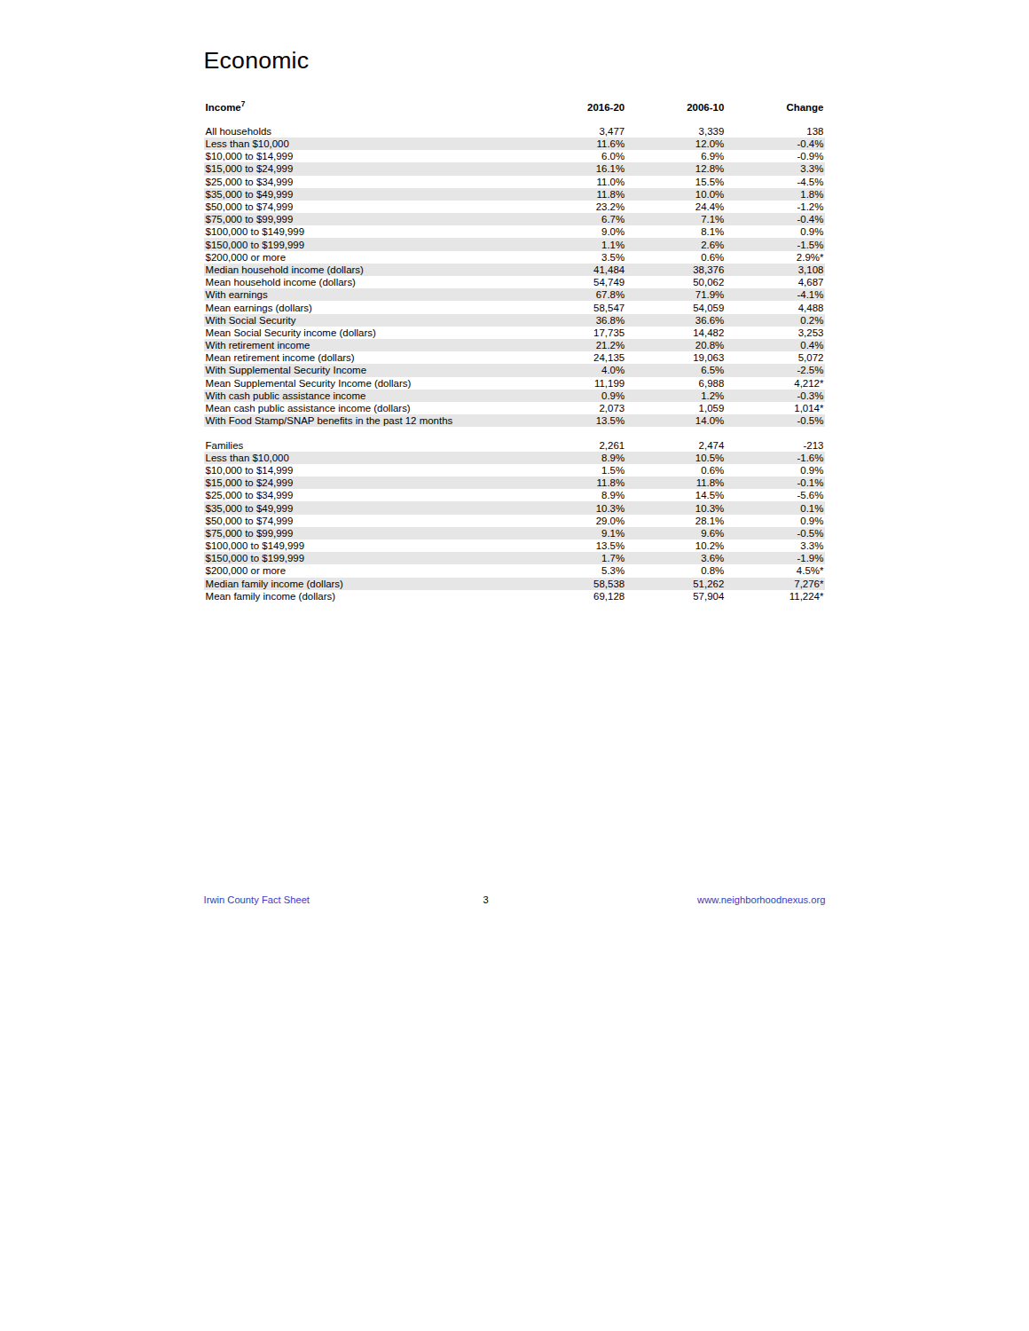Economic
| Income 7 | 2016-20 | 2006-10 | Change |
| --- | --- | --- | --- |
| All households | 3,477 | 3,339 | 138 |
| Less than $10,000 | 11.6% | 12.0% | -0.4% |
| $10,000 to $14,999 | 6.0% | 6.9% | -0.9% |
| $15,000 to $24,999 | 16.1% | 12.8% | 3.3% |
| $25,000 to $34,999 | 11.0% | 15.5% | -4.5% |
| $35,000 to $49,999 | 11.8% | 10.0% | 1.8% |
| $50,000 to $74,999 | 23.2% | 24.4% | -1.2% |
| $75,000 to $99,999 | 6.7% | 7.1% | -0.4% |
| $100,000 to $149,999 | 9.0% | 8.1% | 0.9% |
| $150,000 to $199,999 | 1.1% | 2.6% | -1.5% |
| $200,000 or more | 3.5% | 0.6% | 2.9%* |
| Median household income (dollars) | 41,484 | 38,376 | 3,108 |
| Mean household income (dollars) | 54,749 | 50,062 | 4,687 |
| With earnings | 67.8% | 71.9% | -4.1% |
| Mean earnings (dollars) | 58,547 | 54,059 | 4,488 |
| With Social Security | 36.8% | 36.6% | 0.2% |
| Mean Social Security income (dollars) | 17,735 | 14,482 | 3,253 |
| With retirement income | 21.2% | 20.8% | 0.4% |
| Mean retirement income (dollars) | 24,135 | 19,063 | 5,072 |
| With Supplemental Security Income | 4.0% | 6.5% | -2.5% |
| Mean Supplemental Security Income (dollars) | 11,199 | 6,988 | 4,212* |
| With cash public assistance income | 0.9% | 1.2% | -0.3% |
| Mean cash public assistance income (dollars) | 2,073 | 1,059 | 1,014* |
| With Food Stamp/SNAP benefits in the past 12 months | 13.5% | 14.0% | -0.5% |
| Families | 2,261 | 2,474 | -213 |
| Less than $10,000 | 8.9% | 10.5% | -1.6% |
| $10,000 to $14,999 | 1.5% | 0.6% | 0.9% |
| $15,000 to $24,999 | 11.8% | 11.8% | -0.1% |
| $25,000 to $34,999 | 8.9% | 14.5% | -5.6% |
| $35,000 to $49,999 | 10.3% | 10.3% | 0.1% |
| $50,000 to $74,999 | 29.0% | 28.1% | 0.9% |
| $75,000 to $99,999 | 9.1% | 9.6% | -0.5% |
| $100,000 to $149,999 | 13.5% | 10.2% | 3.3% |
| $150,000 to $199,999 | 1.7% | 3.6% | -1.9% |
| $200,000 or more | 5.3% | 0.8% | 4.5%* |
| Median family income (dollars) | 58,538 | 51,262 | 7,276* |
| Mean family income (dollars) | 69,128 | 57,904 | 11,224* |
Irwin County Fact Sheet
3
www.neighborhoodnexus.org